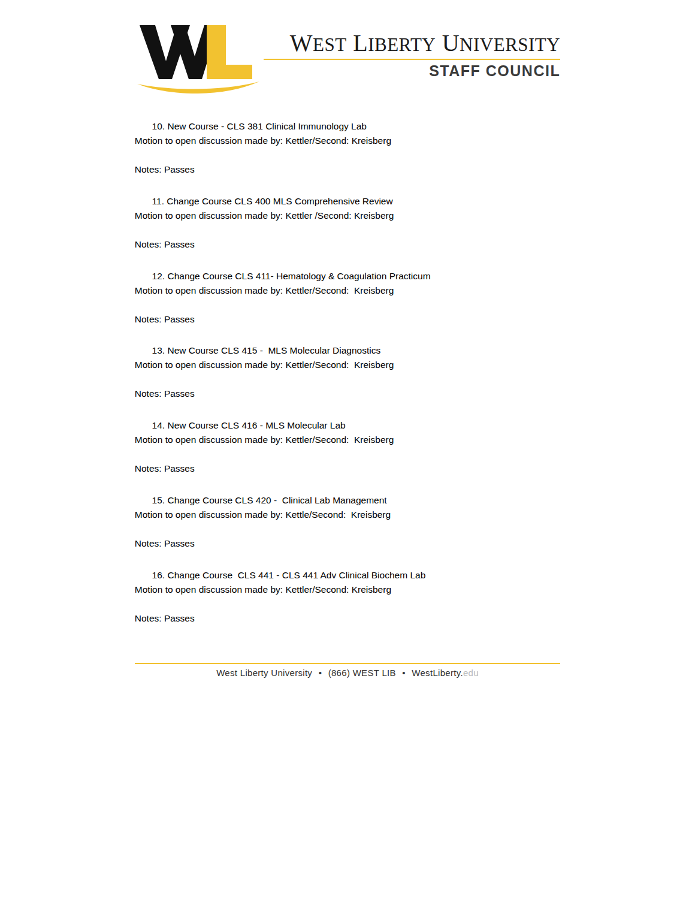WL monogram
WEST LIBERTY UNIVERSITY
STAFF COUNCIL
10. New Course - CLS 381 Clinical Immunology Lab
Motion to open discussion made by: Kettler/Second: Kreisberg
Notes: Passes
11. Change Course CLS 400 MLS Comprehensive Review
Motion to open discussion made by: Kettler /Second: Kreisberg
Notes: Passes
12. Change Course CLS 411- Hematology & Coagulation Practicum
Motion to open discussion made by: Kettler/Second: Kreisberg
Notes: Passes
13. New Course CLS 415 - MLS Molecular Diagnostics
Motion to open discussion made by: Kettler/Second: Kreisberg
Notes: Passes
14. New Course CLS 416 - MLS Molecular Lab
Motion to open discussion made by: Kettler/Second: Kreisberg
Notes: Passes
15. Change Course CLS 420 - Clinical Lab Management
Motion to open discussion made by: Kettle/Second: Kreisberg
Notes: Passes
16. Change Course CLS 441 - CLS 441 Adv Clinical Biochem Lab
Motion to open discussion made by: Kettler/Second: Kreisberg
Notes: Passes
West Liberty University • (866) WEST LIB • WestLiberty.edu